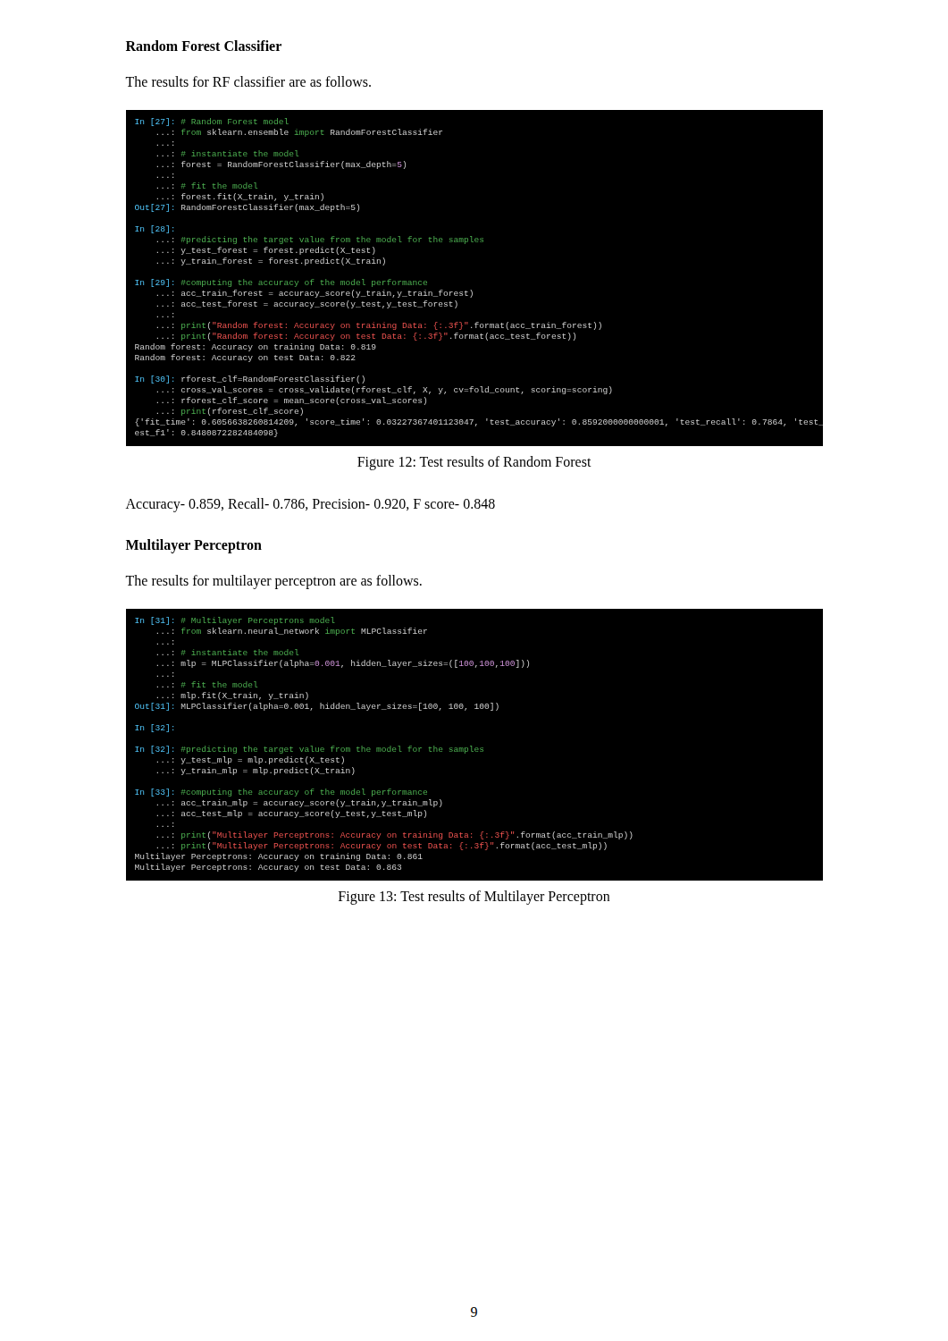Random Forest Classifier
The results for RF classifier are as follows.
In [27]: # Random Forest model ...: from sklearn.ensemble import RandomForestClassifier ...: ...: # instantiate the model ...: forest = RandomForestClassifier(max_depth=5) ...: ...: # fit the model ...: forest.fit(X_train, y_train) Out[27]: RandomForestClassifier(max_depth=5) In [28]: ...: #predicting the target value from the model for the samples ...: y_test_forest = forest.predict(X_test) ...: y_train_forest = forest.predict(X_train) In [29]: #computing the accuracy of the model performance ...: acc_train_forest = accuracy_score(y_train,y_train_forest) ...: acc_test_forest = accuracy_score(y_test,y_test_forest) ...: ...: print("Random forest: Accuracy on training Data: {:.3f}".format(acc_train_forest)) ...: print("Random forest: Accuracy on test Data: {:.3f}".format(acc_test_forest)) Random forest: Accuracy on training Data: 0.819 Random forest: Accuracy on test Data: 0.822 In [30]: rforest_clf=RandomForestClassifier() ...: cross_val_scores = cross_validate(rforest_clf, X, y, cv=fold_count, scoring=scoring) ...: rforest_clf_score = mean_score(cross_val_scores) ...: print(rforest_clf_score) {'fit_time': 0.6056638260814209, 'score_time': 0.03227367401123047, 'test_accuracy': 0.8592000000000001, 'test_recall': 0.7864, 'test_precision': 0.9207002974976115, 't est_f1': 0.8480872282484098}
Figure 12: Test results of Random Forest
Accuracy- 0.859, Recall- 0.786, Precision- 0.920, F score- 0.848
Multilayer Perceptron
The results for multilayer perceptron are as follows.
In [31]: # Multilayer Perceptrons model ...: from sklearn.neural_network import MLPClassifier ...: ...: # instantiate the model ...: mlp = MLPClassifier(alpha=0.001, hidden_layer_sizes=([100, 100, 100])) ...: ...: # fit the model ...: mlp.fit(X_train, y_train) Out[31]: MLPClassifier(alpha=0.001, hidden_layer_sizes=[100, 100, 100]) In [32]: In [32]: #predicting the target value from the model for the samples ...: y_test_mlp = mlp.predict(X_test) ...: y_train_mlp = mlp.predict(X_train) In [33]: #computing the accuracy of the model performance ...: acc_train_mlp = accuracy_score(y_train,y_train_mlp) ...: acc_test_mlp = accuracy_score(y_test,y_test_mlp) ...: ...: print("Multilayer Perceptrons: Accuracy on training Data: {:.3f}".format(acc_train_mlp)) ...: print("Multilayer Perceptrons: Accuracy on test Data: {:.3f}".format(acc_test_mlp)) Multilayer Perceptrons: Accuracy on training Data: 0.861 Multilayer Perceptrons: Accuracy on test Data: 0.863
Figure 13: Test results of Multilayer Perceptron
9